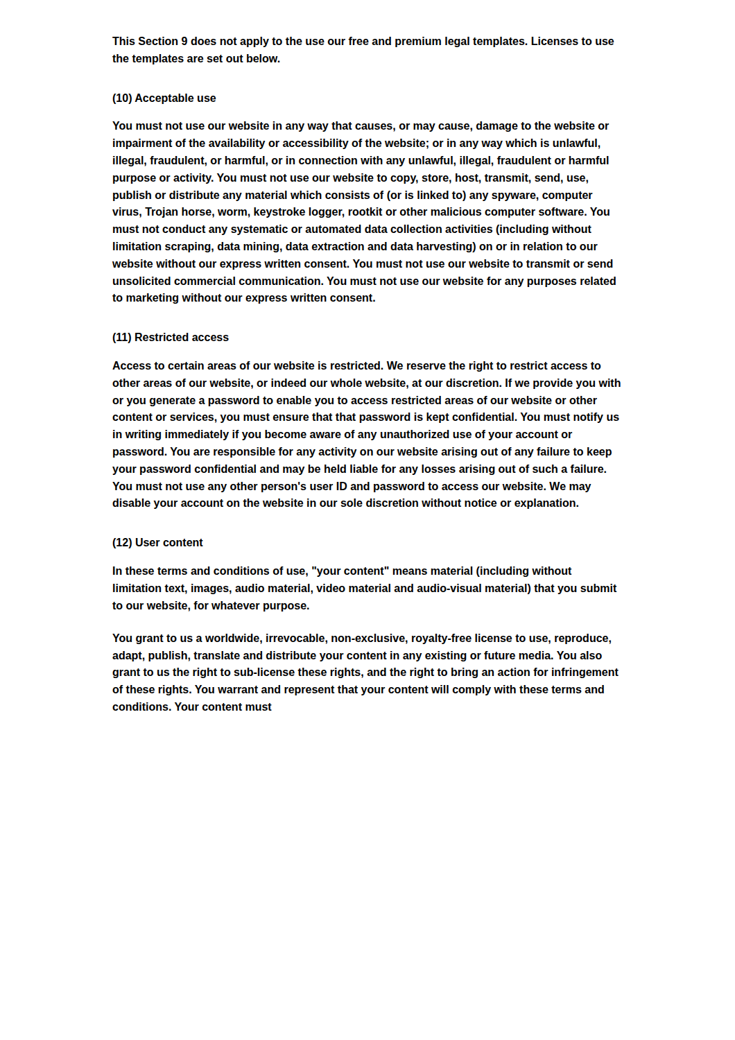This Section 9 does not apply to the use our free and premium legal templates. Licenses to use the templates are set out below.
(10) Acceptable use
You must not use our website in any way that causes, or may cause, damage to the website or impairment of the availability or accessibility of the website; or in any way which is unlawful, illegal, fraudulent, or harmful, or in connection with any unlawful, illegal, fraudulent or harmful purpose or activity. You must not use our website to copy, store, host, transmit, send, use, publish or distribute any material which consists of (or is linked to) any spyware, computer virus, Trojan horse, worm, keystroke logger, rootkit or other malicious computer software. You must not conduct any systematic or automated data collection activities (including without limitation scraping, data mining, data extraction and data harvesting) on or in relation to our website without our express written consent. You must not use our website to transmit or send unsolicited commercial communication. You must not use our website for any purposes related to marketing without our express written consent.
(11) Restricted access
Access to certain areas of our website is restricted. We reserve the right to restrict access to other areas of our website, or indeed our whole website, at our discretion. If we provide you with or you generate a password to enable you to access restricted areas of our website or other content or services, you must ensure that that password is kept confidential. You must notify us in writing immediately if you become aware of any unauthorized use of your account or password. You are responsible for any activity on our website arising out of any failure to keep your password confidential and may be held liable for any losses arising out of such a failure. You must not use any other person's user ID and password to access our website. We may disable your account on the website in our sole discretion without notice or explanation.
(12) User content
In these terms and conditions of use, "your content" means material (including without limitation text, images, audio material, video material and audio-visual material) that you submit to our website, for whatever purpose.
You grant to us a worldwide, irrevocable, non-exclusive, royalty-free license to use, reproduce, adapt, publish, translate and distribute your content in any existing or future media. You also grant to us the right to sub-license these rights, and the right to bring an action for infringement of these rights. You warrant and represent that your content will comply with these terms and conditions. Your content must